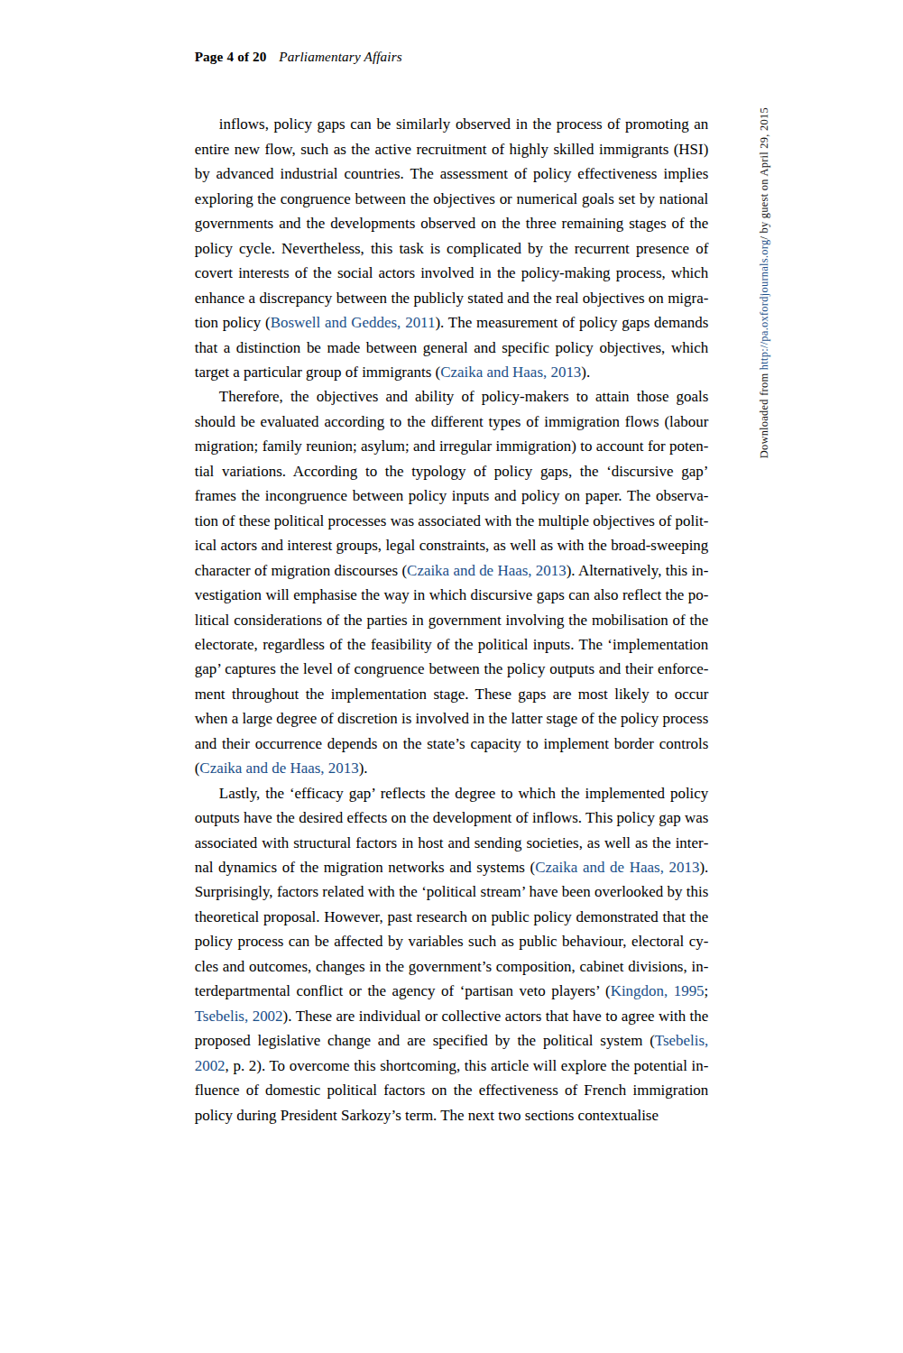Downloaded from http://pa.oxfordjournals.org/ by guest on April 29, 2015
Page 4 of 20 Parliamentary Affairs
inflows, policy gaps can be similarly observed in the process of promoting an entire new flow, such as the active recruitment of highly skilled immigrants (HSI) by advanced industrial countries. The assessment of policy effectiveness implies exploring the congruence between the objectives or numerical goals set by national governments and the developments observed on the three remaining stages of the policy cycle. Nevertheless, this task is complicated by the recurrent presence of covert interests of the social actors involved in the policy-making process, which enhance a discrepancy between the publicly stated and the real objectives on migration policy (Boswell and Geddes, 2011). The measurement of policy gaps demands that a distinction be made between general and specific policy objectives, which target a particular group of immigrants (Czaika and Haas, 2013).
Therefore, the objectives and ability of policy-makers to attain those goals should be evaluated according to the different types of immigration flows (labour migration; family reunion; asylum; and irregular immigration) to account for potential variations. According to the typology of policy gaps, the ‘discursive gap’ frames the incongruence between policy inputs and policy on paper. The observation of these political processes was associated with the multiple objectives of political actors and interest groups, legal constraints, as well as with the broad-sweeping character of migration discourses (Czaika and de Haas, 2013). Alternatively, this investigation will emphasise the way in which discursive gaps can also reflect the political considerations of the parties in government involving the mobilisation of the electorate, regardless of the feasibility of the political inputs. The ‘implementation gap’ captures the level of congruence between the policy outputs and their enforcement throughout the implementation stage. These gaps are most likely to occur when a large degree of discretion is involved in the latter stage of the policy process and their occurrence depends on the state’s capacity to implement border controls (Czaika and de Haas, 2013).
Lastly, the ‘efficacy gap’ reflects the degree to which the implemented policy outputs have the desired effects on the development of inflows. This policy gap was associated with structural factors in host and sending societies, as well as the internal dynamics of the migration networks and systems (Czaika and de Haas, 2013). Surprisingly, factors related with the ‘political stream’ have been overlooked by this theoretical proposal. However, past research on public policy demonstrated that the policy process can be affected by variables such as public behaviour, electoral cycles and outcomes, changes in the government’s composition, cabinet divisions, interdepartmental conflict or the agency of ‘partisan veto players’ (Kingdon, 1995; Tsebelis, 2002). These are individual or collective actors that have to agree with the proposed legislative change and are specified by the political system (Tsebelis, 2002, p. 2). To overcome this shortcoming, this article will explore the potential influence of domestic political factors on the effectiveness of French immigration policy during President Sarkozy’s term. The next two sections contextualise